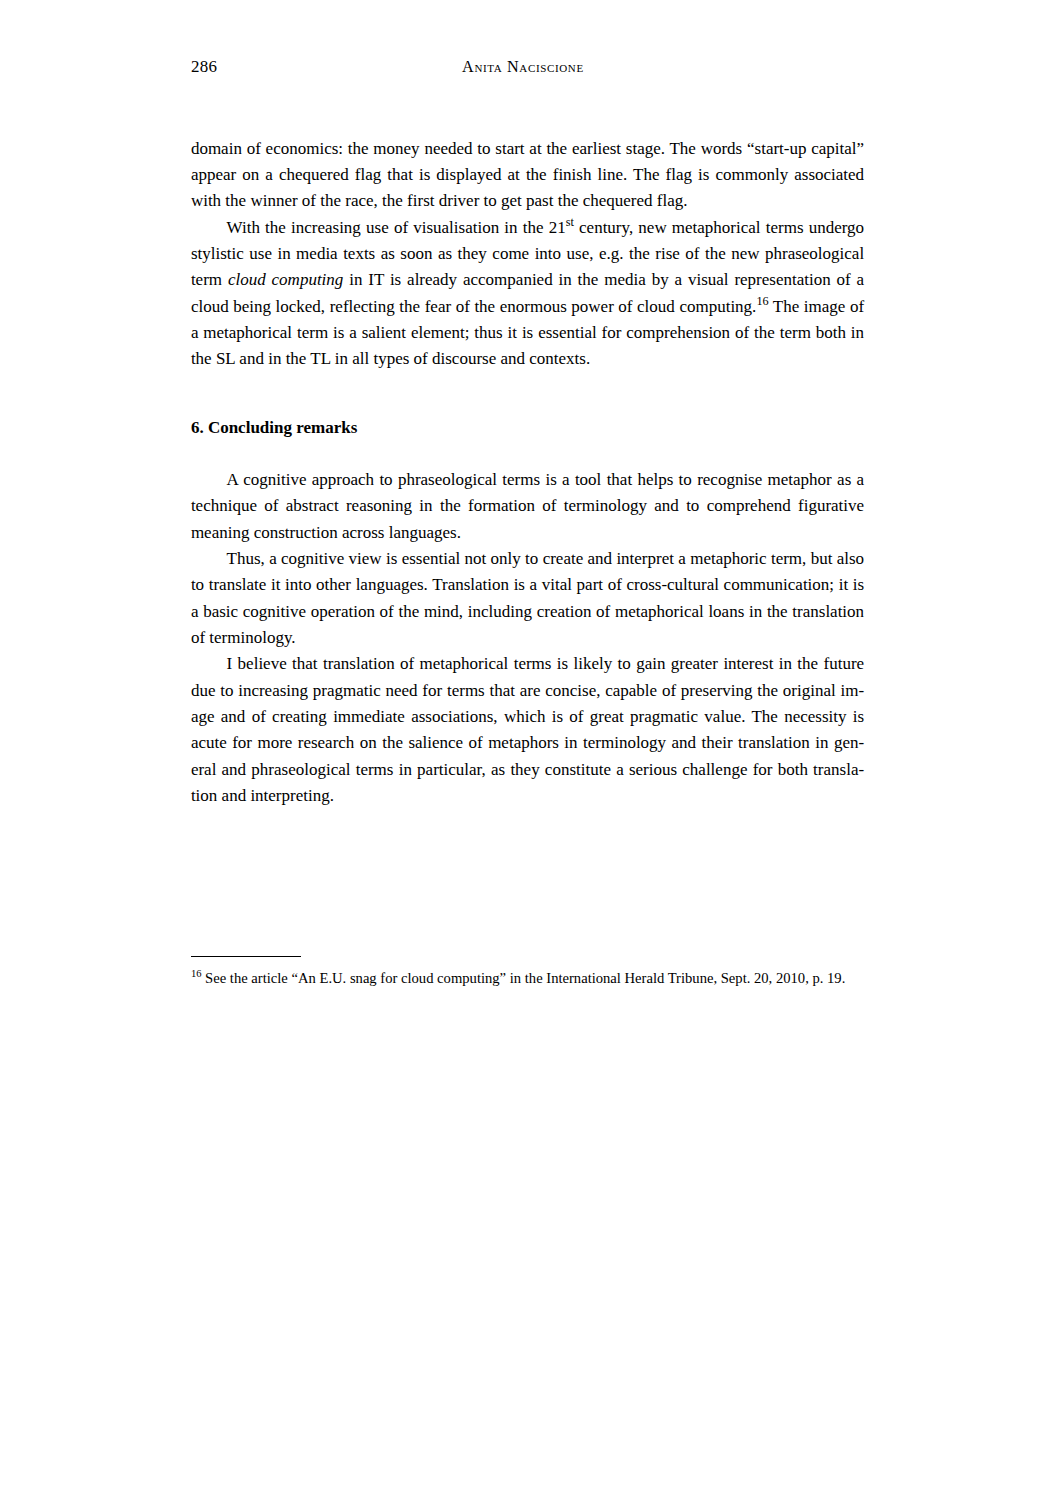286 Anita Naciscione
domain of economics: the money needed to start at the earliest stage. The words “start-up capital” appear on a chequered flag that is displayed at the finish line. The flag is commonly associated with the winner of the race, the first driver to get past the chequered flag.
With the increasing use of visualisation in the 21st century, new metaphorical terms undergo stylistic use in media texts as soon as they come into use, e.g. the rise of the new phraseological term cloud computing in IT is already accompanied in the media by a visual representation of a cloud being locked, reflecting the fear of the enormous power of cloud computing.16 The image of a metaphorical term is a salient element; thus it is essential for comprehension of the term both in the SL and in the TL in all types of discourse and contexts.
6. Concluding remarks
A cognitive approach to phraseological terms is a tool that helps to recognise metaphor as a technique of abstract reasoning in the formation of terminology and to comprehend figurative meaning construction across languages.
Thus, a cognitive view is essential not only to create and interpret a metaphoric term, but also to translate it into other languages. Translation is a vital part of cross-cultural communication; it is a basic cognitive operation of the mind, including creation of metaphorical loans in the translation of terminology.
I believe that translation of metaphorical terms is likely to gain greater interest in the future due to increasing pragmatic need for terms that are concise, capable of preserving the original image and of creating immediate associations, which is of great pragmatic value. The necessity is acute for more research on the salience of metaphors in terminology and their translation in general and phraseological terms in particular, as they constitute a serious challenge for both translation and interpreting.
16See the article “An E.U. snag for cloud computing” in the International Herald Tribune, Sept. 20, 2010, p. 19.